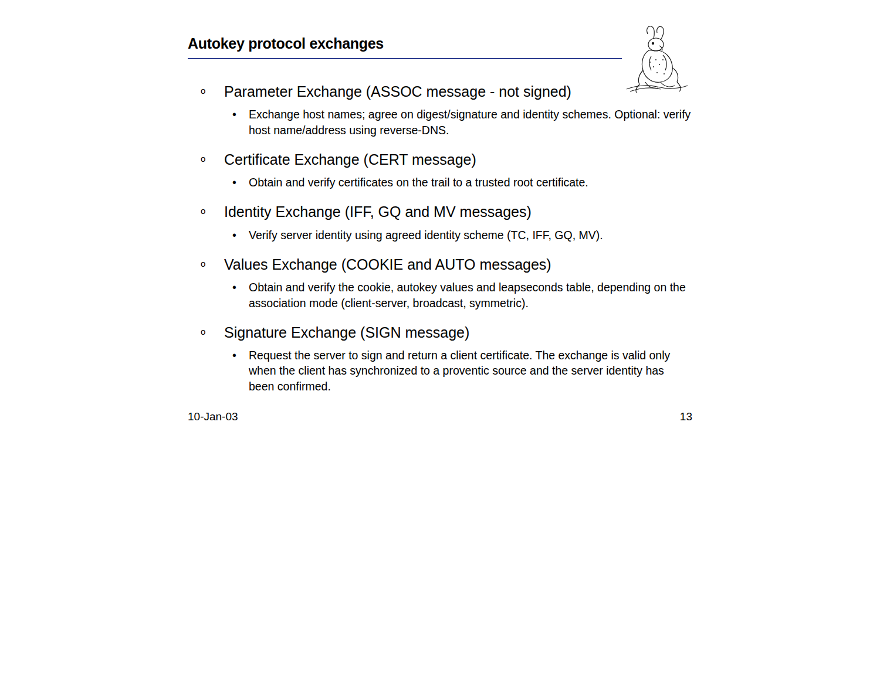Autokey protocol exchanges
Parameter Exchange (ASSOC message - not signed)
Exchange host names; agree on digest/signature and identity schemes. Optional: verify host name/address using reverse-DNS.
Certificate Exchange (CERT message)
Obtain and verify certificates on the trail to a trusted root certificate.
Identity Exchange (IFF, GQ and MV messages)
Verify server identity using agreed identity scheme (TC, IFF, GQ, MV).
Values Exchange (COOKIE and AUTO messages)
Obtain and verify the cookie, autokey values and leapseconds table, depending on the association mode (client-server, broadcast, symmetric).
Signature Exchange (SIGN message)
Request the server to sign and return a client certificate. The exchange is valid only when the client has synchronized to a proventic source and the server identity has been confirmed.
10-Jan-03 13